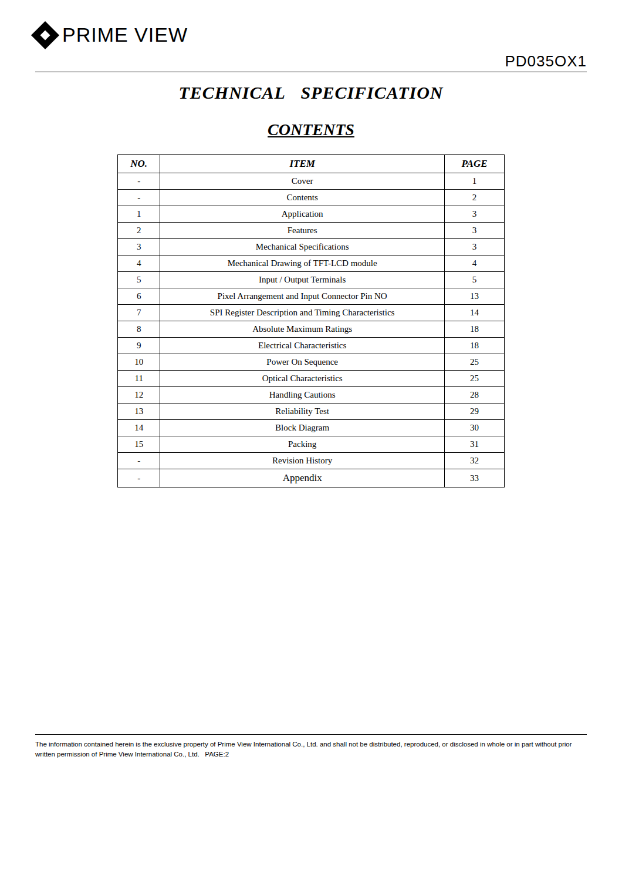PRIME VIEW
PD035OX1
TECHNICAL SPECIFICATION
CONTENTS
| NO. | ITEM | PAGE |
| --- | --- | --- |
| - | Cover | 1 |
| - | Contents | 2 |
| 1 | Application | 3 |
| 2 | Features | 3 |
| 3 | Mechanical Specifications | 3 |
| 4 | Mechanical Drawing of TFT-LCD module | 4 |
| 5 | Input / Output Terminals | 5 |
| 6 | Pixel Arrangement and Input Connector Pin NO | 13 |
| 7 | SPI Register Description and Timing Characteristics | 14 |
| 8 | Absolute Maximum Ratings | 18 |
| 9 | Electrical Characteristics | 18 |
| 10 | Power On Sequence | 25 |
| 11 | Optical Characteristics | 25 |
| 12 | Handling Cautions | 28 |
| 13 | Reliability Test | 29 |
| 14 | Block Diagram | 30 |
| 15 | Packing | 31 |
| - | Revision History | 32 |
| - | Appendix | 33 |
The information contained herein is the exclusive property of Prime View International Co., Ltd. and shall not be distributed, reproduced, or disclosed in whole or in part without prior written permission of Prime View International Co., Ltd. PAGE:2